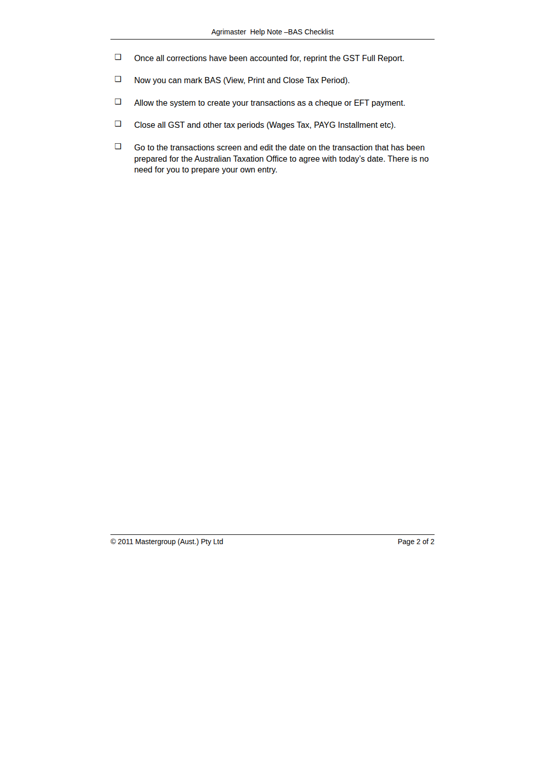Agrimaster Help Note –BAS Checklist
Once all corrections have been accounted for, reprint the GST Full Report.
Now you can mark BAS (View, Print and Close Tax Period).
Allow the system to create your transactions as a cheque or EFT payment.
Close all GST and other tax periods (Wages Tax, PAYG Installment etc).
Go to the transactions screen and edit the date on the transaction that has been prepared for the Australian Taxation Office to agree with today’s date. There is no need for you to prepare your own entry.
© 2011 Mastergroup (Aust.) Pty Ltd Page 2 of 2